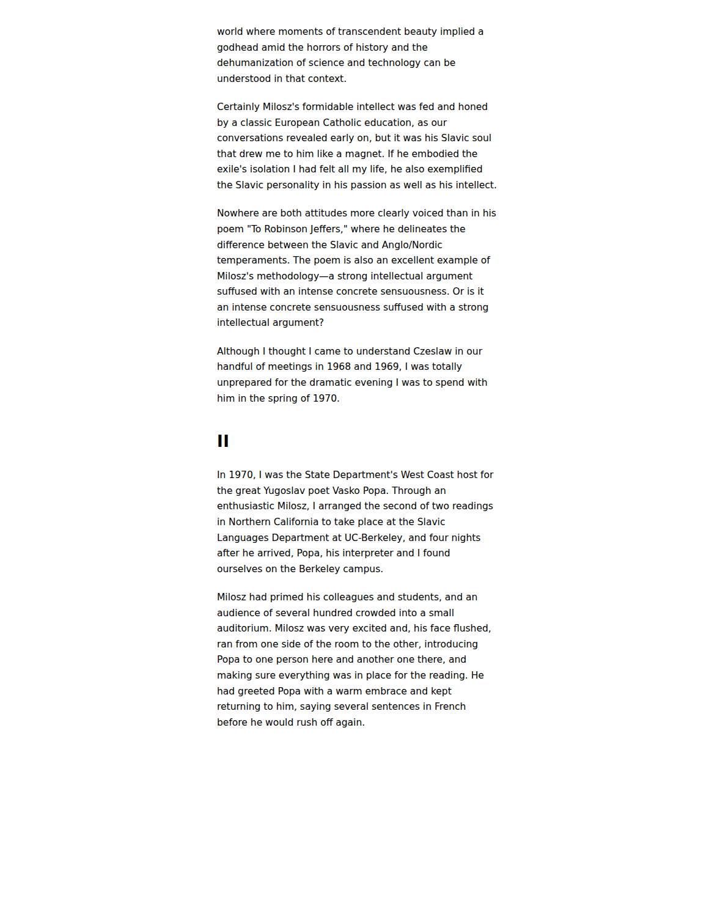world where moments of transcendent beauty implied a godhead amid the horrors of history and the dehumanization of science and technology can be understood in that context.
Certainly Milosz's formidable intellect was fed and honed by a classic European Catholic education, as our conversations revealed early on, but it was his Slavic soul that drew me to him like a magnet. If he embodied the exile's isolation I had felt all my life, he also exemplified the Slavic personality in his passion as well as his intellect.
Nowhere are both attitudes more clearly voiced than in his poem "To Robinson Jeffers," where he delineates the difference between the Slavic and Anglo/Nordic temperaments. The poem is also an excellent example of Milosz's methodology—a strong intellectual argument suffused with an intense concrete sensuousness. Or is it an intense concrete sensuousness suffused with a strong intellectual argument?
Although I thought I came to understand Czeslaw in our handful of meetings in 1968 and 1969, I was totally unprepared for the dramatic evening I was to spend with him in the spring of 1970.
II
In 1970, I was the State Department's West Coast host for the great Yugoslav poet Vasko Popa. Through an enthusiastic Milosz, I arranged the second of two readings in Northern California to take place at the Slavic Languages Department at UC-Berkeley, and four nights after he arrived, Popa, his interpreter and I found ourselves on the Berkeley campus.
Milosz had primed his colleagues and students, and an audience of several hundred crowded into a small auditorium. Milosz was very excited and, his face flushed, ran from one side of the room to the other, introducing Popa to one person here and another one there, and making sure everything was in place for the reading. He had greeted Popa with a warm embrace and kept returning to him, saying several sentences in French before he would rush off again.